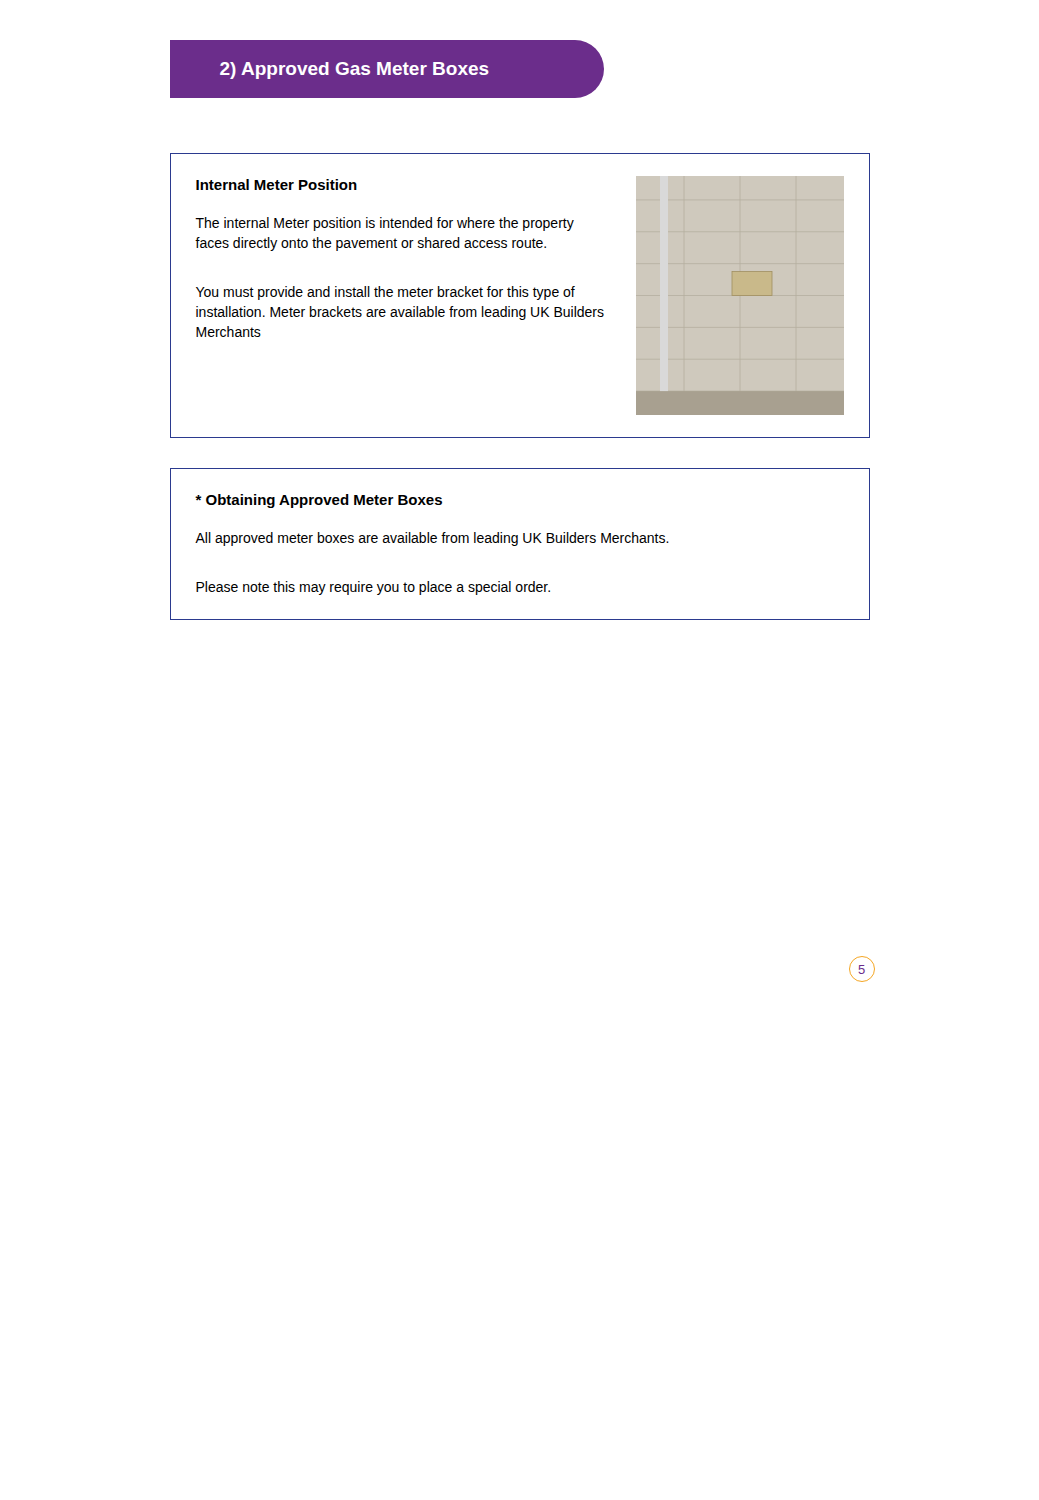2) Approved Gas Meter Boxes
Internal Meter Position
The internal Meter position is intended for where the property faces directly onto the pavement or shared access route.
You must provide and install the meter bracket for this type of installation. Meter brackets are available from leading UK Builders Merchants
* Obtaining Approved Meter Boxes
All approved meter boxes are available from leading UK Builders Merchants.
Please note this may require you to place a special order.
5